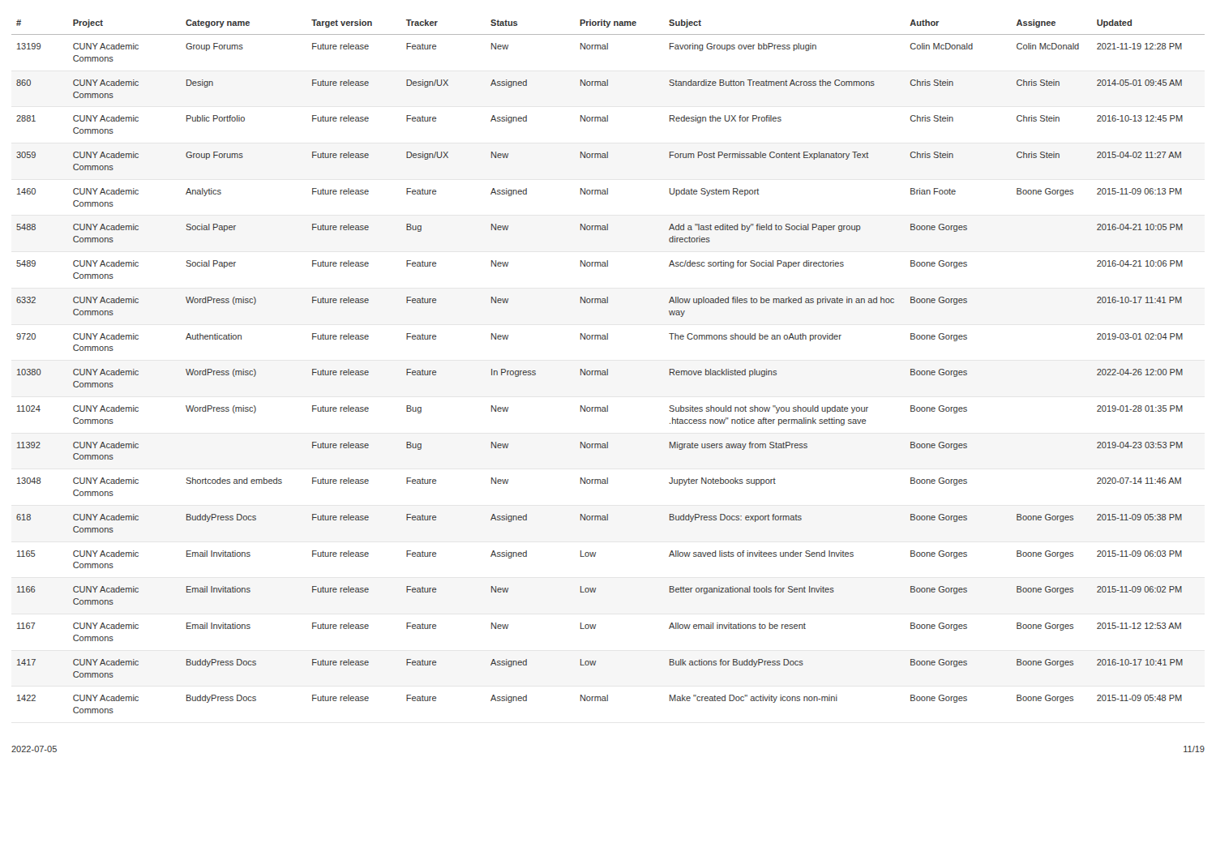| # | Project | Category name | Target version | Tracker | Status | Priority name | Subject | Author | Assignee | Updated |
| --- | --- | --- | --- | --- | --- | --- | --- | --- | --- | --- |
| 13199 | CUNY Academic Commons | Group Forums | Future release | Feature | New | Normal | Favoring Groups over bbPress plugin | Colin McDonald | Colin McDonald | 2021-11-19 12:28 PM |
| 860 | CUNY Academic Commons | Design | Future release | Design/UX | Assigned | Normal | Standardize Button Treatment Across the Commons | Chris Stein | Chris Stein | 2014-05-01 09:45 AM |
| 2881 | CUNY Academic Commons | Public Portfolio | Future release | Feature | Assigned | Normal | Redesign the UX for Profiles | Chris Stein | Chris Stein | 2016-10-13 12:45 PM |
| 3059 | CUNY Academic Commons | Group Forums | Future release | Design/UX | New | Normal | Forum Post Permissable Content Explanatory Text | Chris Stein | Chris Stein | 2015-04-02 11:27 AM |
| 1460 | CUNY Academic Commons | Analytics | Future release | Feature | Assigned | Normal | Update System Report | Brian Foote | Boone Gorges | 2015-11-09 06:13 PM |
| 5488 | CUNY Academic Commons | Social Paper | Future release | Bug | New | Normal | Add a "last edited by" field to Social Paper group directories | Boone Gorges | | 2016-04-21 10:05 PM |
| 5489 | CUNY Academic Commons | Social Paper | Future release | Feature | New | Normal | Asc/desc sorting for Social Paper directories | Boone Gorges | | 2016-04-21 10:06 PM |
| 6332 | CUNY Academic Commons | WordPress (misc) | Future release | Feature | New | Normal | Allow uploaded files to be marked as private in an ad hoc way | Boone Gorges | | 2016-10-17 11:41 PM |
| 9720 | CUNY Academic Commons | Authentication | Future release | Feature | New | Normal | The Commons should be an oAuth provider | Boone Gorges | | 2019-03-01 02:04 PM |
| 10380 | CUNY Academic Commons | WordPress (misc) | Future release | Feature | In Progress | Normal | Remove blacklisted plugins | Boone Gorges | | 2022-04-26 12:00 PM |
| 11024 | CUNY Academic Commons | WordPress (misc) | Future release | Bug | New | Normal | Subsites should not show "you should update your .htaccess now" notice after permalink setting save | Boone Gorges | | 2019-01-28 01:35 PM |
| 11392 | CUNY Academic Commons | | Future release | Bug | New | Normal | Migrate users away from StatPress | Boone Gorges | | 2019-04-23 03:53 PM |
| 13048 | CUNY Academic Commons | Shortcodes and embeds | Future release | Feature | New | Normal | Jupyter Notebooks support | Boone Gorges | | 2020-07-14 11:46 AM |
| 618 | CUNY Academic Commons | BuddyPress Docs | Future release | Feature | Assigned | Normal | BuddyPress Docs: export formats | Boone Gorges | Boone Gorges | 2015-11-09 05:38 PM |
| 1165 | CUNY Academic Commons | Email Invitations | Future release | Feature | Assigned | Low | Allow saved lists of invitees under Send Invites | Boone Gorges | Boone Gorges | 2015-11-09 06:03 PM |
| 1166 | CUNY Academic Commons | Email Invitations | Future release | Feature | New | Low | Better organizational tools for Sent Invites | Boone Gorges | Boone Gorges | 2015-11-09 06:02 PM |
| 1167 | CUNY Academic Commons | Email Invitations | Future release | Feature | New | Low | Allow email invitations to be resent | Boone Gorges | Boone Gorges | 2015-11-12 12:53 AM |
| 1417 | CUNY Academic Commons | BuddyPress Docs | Future release | Feature | Assigned | Low | Bulk actions for BuddyPress Docs | Boone Gorges | Boone Gorges | 2016-10-17 10:41 PM |
| 1422 | CUNY Academic Commons | BuddyPress Docs | Future release | Feature | Assigned | Normal | Make "created Doc" activity icons non-mini | Boone Gorges | Boone Gorges | 2015-11-09 05:48 PM |
2022-07-05 11/19